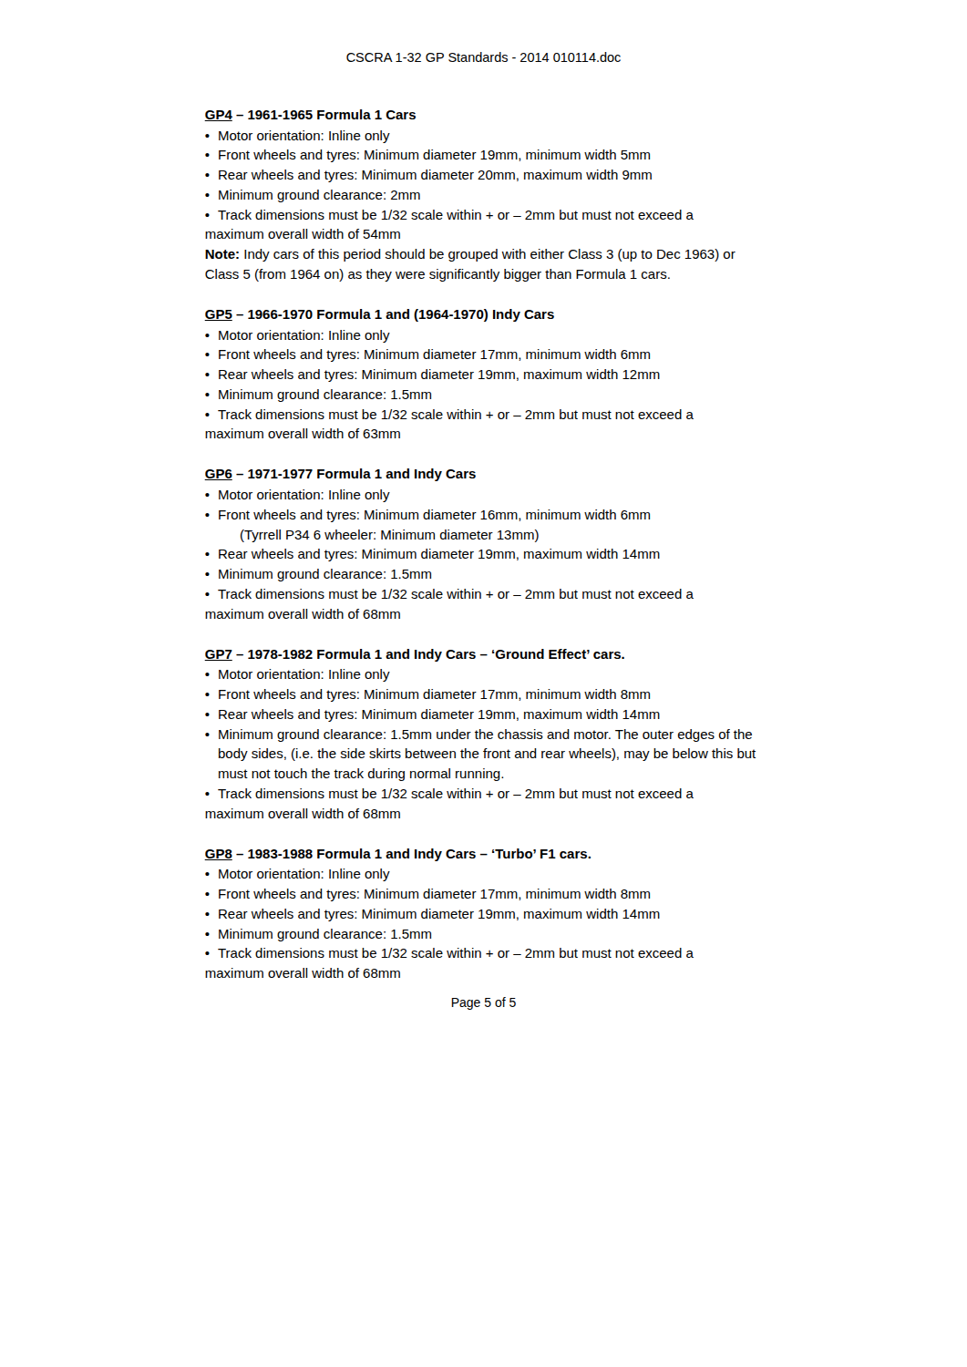CSCRA 1-32 GP Standards - 2014 010114.doc
GP4 – 1961-1965 Formula 1 Cars
•Motor orientation: Inline only
•Front wheels and tyres: Minimum diameter 19mm, minimum width 5mm
•Rear wheels and tyres: Minimum diameter 20mm, maximum width 9mm
•Minimum ground clearance: 2mm
•Track dimensions must be 1/32 scale within + or – 2mm but must not exceed a
maximum overall width of 54mm
Note: Indy cars of this period should be grouped with either Class 3 (up to Dec 1963) or Class 5 (from 1964 on) as they were significantly bigger than Formula 1 cars.
GP5 – 1966-1970 Formula 1 and (1964-1970) Indy Cars
•Motor orientation: Inline only
•Front wheels and tyres: Minimum diameter 17mm, minimum width 6mm
•Rear wheels and tyres: Minimum diameter 19mm, maximum width 12mm
•Minimum ground clearance: 1.5mm
•Track dimensions must be 1/32 scale within + or – 2mm but must not exceed a
maximum overall width of 63mm
GP6 – 1971-1977 Formula 1 and Indy Cars
•Motor orientation: Inline only
•Front wheels and tyres: Minimum diameter 16mm, minimum width 6mm (Tyrrell P34 6 wheeler: Minimum diameter 13mm)
•Rear wheels and tyres: Minimum diameter 19mm, maximum width 14mm
•Minimum ground clearance: 1.5mm
•Track dimensions must be 1/32 scale within + or – 2mm but must not exceed a
maximum overall width of 68mm
GP7 – 1978-1982 Formula 1 and Indy Cars – ‘Ground Effect’ cars.
•Motor orientation: Inline only
•Front wheels and tyres: Minimum diameter 17mm, minimum width 8mm
•Rear wheels and tyres: Minimum diameter 19mm, maximum width 14mm
•Minimum ground clearance: 1.5mm under the chassis and motor. The outer edges of the body sides, (i.e. the side skirts between the front and rear wheels), may be below this but must not touch the track during normal running.
•Track dimensions must be 1/32 scale within + or – 2mm but must not exceed a
maximum overall width of 68mm
GP8 – 1983-1988 Formula 1 and Indy Cars – ‘Turbo’ F1 cars.
•Motor orientation: Inline only
•Front wheels and tyres: Minimum diameter 17mm, minimum width 8mm
•Rear wheels and tyres: Minimum diameter 19mm, maximum width 14mm
•Minimum ground clearance: 1.5mm
•Track dimensions must be 1/32 scale within + or – 2mm but must not exceed a
maximum overall width of 68mm
Page 5 of 5